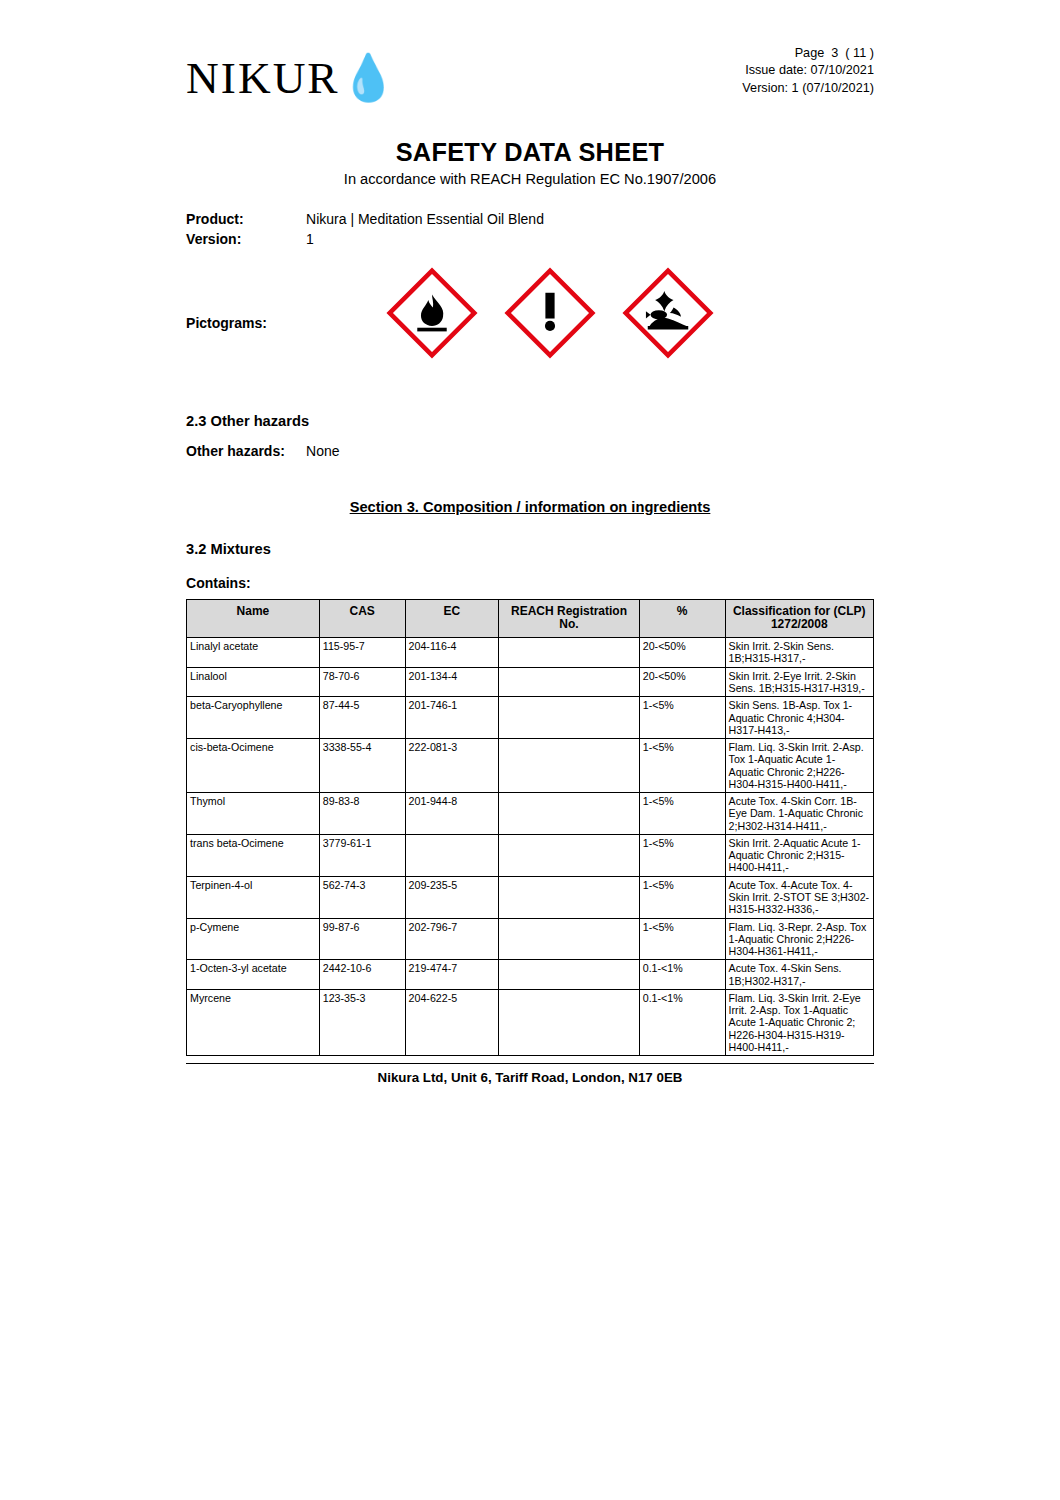Page 3 ( 11 )
Issue date: 07/10/2021
Version: 1 (07/10/2021)
NIKUR💧
SAFETY DATA SHEET
In accordance with REACH Regulation EC No.1907/2006
| Product: | Nikura / Meditation Essential Oil Blend |
| Version: | 1 |
Pictograms:
2.3 Other hazards
Other hazards: None
Section 3. Composition / information on ingredients
3.2 Mixtures
Contains:
| Name | CAS | EC | REACH Registration No. | % | Classification for (CLP) 1272/2008 |
| --- | --- | --- | --- | --- | --- |
| Linalyl acetate | 115-95-7 | 204-116-4 | | 20-<50% | Skin Irrit. 2-Skin Sens. 1B;H315-H317,- |
| Linalool | 78-70-6 | 201-134-4 | | 20-<50% | Skin Irrit. 2-Eye Irrit. 2-Skin Sens. 1B;H315-H317-H319,- |
| beta-Caryophyllene | 87-44-5 | 201-746-1 | | 1-<5% | Skin Sens. 1B-Asp. Tox 1-Aquatic Chronic 4;H304-H317-H413,- |
| cis-beta-Ocimene | 3338-55-4 | 222-081-3 | | 1-<5% | Flam. Liq. 3-Skin Irrit. 2-Asp. Tox 1-Aquatic Acute 1-Aquatic Chronic 2;H226-H304-H315-H400-H411,- |
| Thymol | 89-83-8 | 201-944-8 | | 1-<5% | Acute Tox. 4-Skin Corr. 1B-Eye Dam. 1-Aquatic Chronic 2;H302-H314-H411,- |
| trans beta-Ocimene | 3779-61-1 | | | 1-<5% | Skin Irrit. 2-Aquatic Acute 1-Aquatic Chronic 2;H315-H400-H411,- |
| Terpinen-4-ol | 562-74-3 | 209-235-5 | | 1-<5% | Acute Tox. 4-Acute Tox. 4-Skin Irrit. 2-STOT SE 3;H302-H315-H332-H336,- |
| p-Cymene | 99-87-6 | 202-796-7 | | 1-<5% | Flam. Liq. 3-Repr. 2-Asp. Tox 1-Aquatic Chronic 2;H226-H304-H361-H411,- |
| 1-Octen-3-yl acetate | 2442-10-6 | 219-474-7 | | 0.1-<1% | Acute Tox. 4-Skin Sens. 1B;H302-H317,- |
| Myrcene | 123-35-3 | 204-622-5 | | 0.1-<1% | Flam. Liq. 3-Skin Irrit. 2-Eye Irrit. 2-Asp. Tox 1-Aquatic Acute 1-Aquatic Chronic 2; H226-H304-H315-H319-H400-H411,- |
Nikura Ltd, Unit 6, Tariff Road, London, N17 0EB